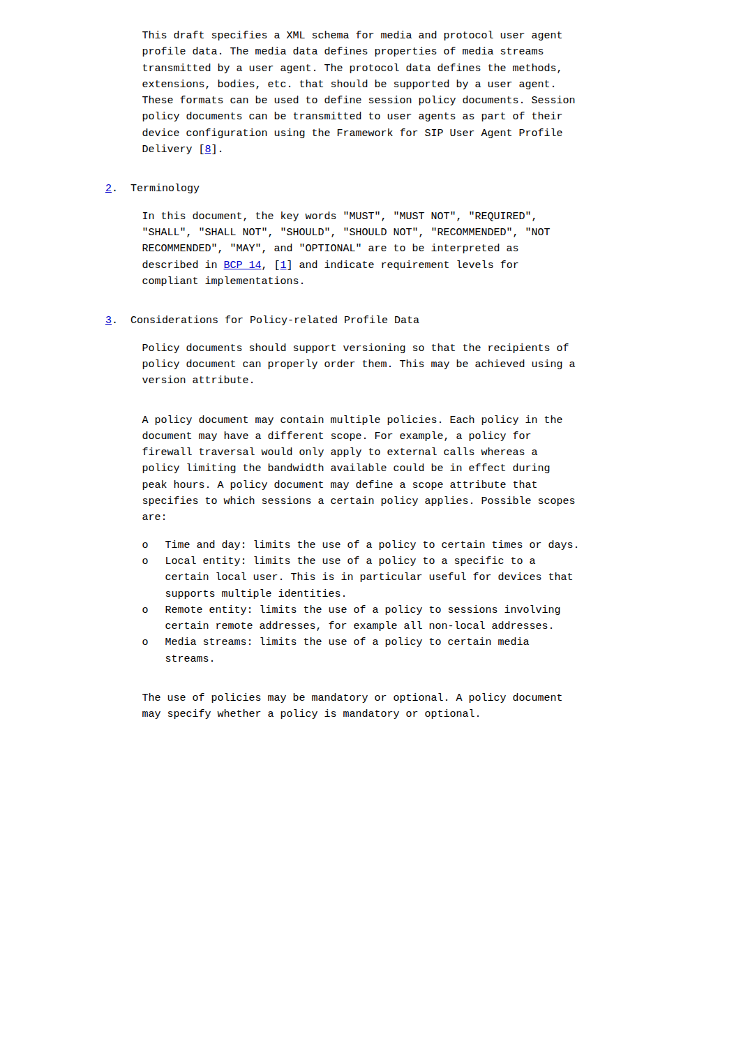This draft specifies a XML schema for media and protocol user agent profile data. The media data defines properties of media streams transmitted by a user agent. The protocol data defines the methods, extensions, bodies, etc. that should be supported by a user agent. These formats can be used to define session policy documents. Session policy documents can be transmitted to user agents as part of their device configuration using the Framework for SIP User Agent Profile Delivery [8].
2. Terminology
In this document, the key words "MUST", "MUST NOT", "REQUIRED", "SHALL", "SHALL NOT", "SHOULD", "SHOULD NOT", "RECOMMENDED", "NOT RECOMMENDED", "MAY", and "OPTIONAL" are to be interpreted as described in BCP 14, [1] and indicate requirement levels for compliant implementations.
3. Considerations for Policy-related Profile Data
Policy documents should support versioning so that the recipients of policy document can properly order them. This may be achieved using a version attribute.
A policy document may contain multiple policies. Each policy in the document may have a different scope. For example, a policy for firewall traversal would only apply to external calls whereas a policy limiting the bandwidth available could be in effect during peak hours. A policy document may define a scope attribute that specifies to which sessions a certain policy applies. Possible scopes are:
Time and day: limits the use of a policy to certain times or days.
Local entity: limits the use of a policy to a specific to a certain local user. This is in particular useful for devices that supports multiple identities.
Remote entity: limits the use of a policy to sessions involving certain remote addresses, for example all non-local addresses.
Media streams: limits the use of a policy to certain media streams.
The use of policies may be mandatory or optional. A policy document may specify whether a policy is mandatory or optional.